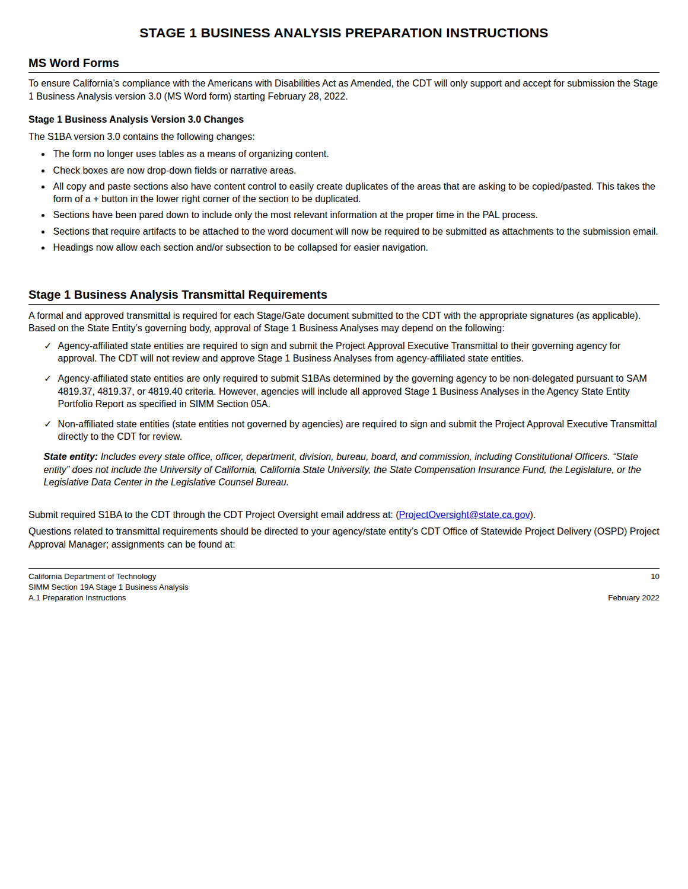STAGE 1 BUSINESS ANALYSIS PREPARATION INSTRUCTIONS
MS Word Forms
To ensure California’s compliance with the Americans with Disabilities Act as Amended, the CDT will only support and accept for submission the Stage 1 Business Analysis version 3.0 (MS Word form) starting February 28, 2022.
Stage 1 Business Analysis Version 3.0 Changes
The S1BA version 3.0 contains the following changes:
The form no longer uses tables as a means of organizing content.
Check boxes are now drop-down fields or narrative areas.
All copy and paste sections also have content control to easily create duplicates of the areas that are asking to be copied/pasted. This takes the form of a + button in the lower right corner of the section to be duplicated.
Sections have been pared down to include only the most relevant information at the proper time in the PAL process.
Sections that require artifacts to be attached to the word document will now be required to be submitted as attachments to the submission email.
Headings now allow each section and/or subsection to be collapsed for easier navigation.
Stage 1 Business Analysis Transmittal Requirements
A formal and approved transmittal is required for each Stage/Gate document submitted to the CDT with the appropriate signatures (as applicable). Based on the State Entity’s governing body, approval of Stage 1 Business Analyses may depend on the following:
Agency-affiliated state entities are required to sign and submit the Project Approval Executive Transmittal to their governing agency for approval. The CDT will not review and approve Stage 1 Business Analyses from agency-affiliated state entities.
Agency-affiliated state entities are only required to submit S1BAs determined by the governing agency to be non-delegated pursuant to SAM 4819.37, 4819.37, or 4819.40 criteria. However, agencies will include all approved Stage 1 Business Analyses in the Agency State Entity Portfolio Report as specified in SIMM Section 05A.
Non-affiliated state entities (state entities not governed by agencies) are required to sign and submit the Project Approval Executive Transmittal directly to the CDT for review.
State entity: Includes every state office, officer, department, division, bureau, board, and commission, including Constitutional Officers. “State entity” does not include the University of California, California State University, the State Compensation Insurance Fund, the Legislature, or the Legislative Data Center in the Legislative Counsel Bureau.
Submit required S1BA to the CDT through the CDT Project Oversight email address at: (ProjectOversight@state.ca.gov).
Questions related to transmittal requirements should be directed to your agency/state entity’s CDT Office of Statewide Project Delivery (OSPD) Project Approval Manager; assignments can be found at:
10 California Department of Technology SIMM Section 19A Stage 1 Business Analysis A.1 Preparation Instructions February 2022